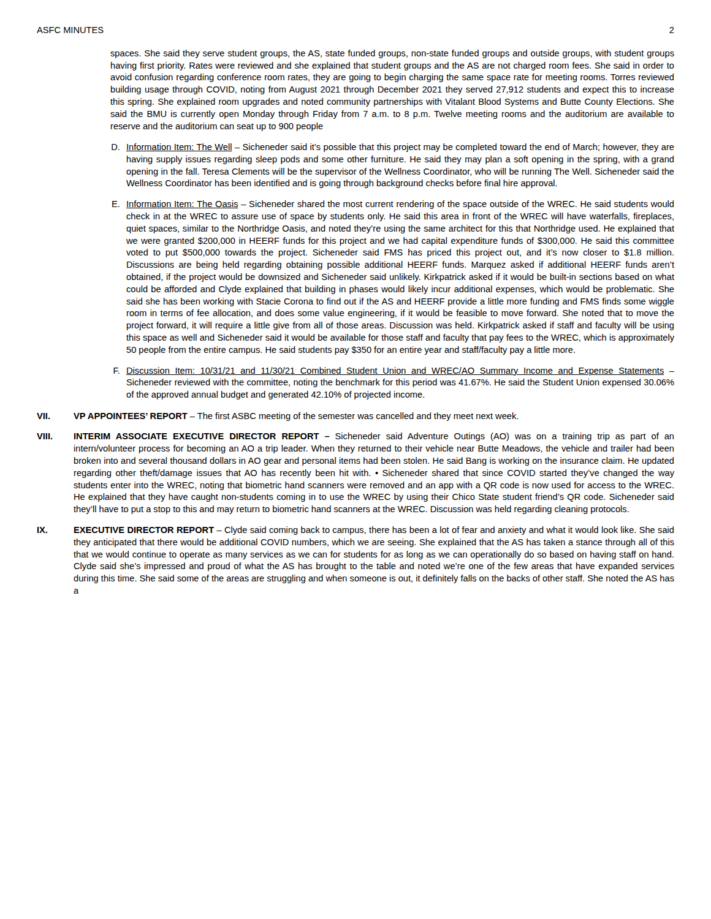ASFC MINUTES 2
spaces. She said they serve student groups, the AS, state funded groups, non-state funded groups and outside groups, with student groups having first priority. Rates were reviewed and she explained that student groups and the AS are not charged room fees. She said in order to avoid confusion regarding conference room rates, they are going to begin charging the same space rate for meeting rooms. Torres reviewed building usage through COVID, noting from August 2021 through December 2021 they served 27,912 students and expect this to increase this spring. She explained room upgrades and noted community partnerships with Vitalant Blood Systems and Butte County Elections. She said the BMU is currently open Monday through Friday from 7 a.m. to 8 p.m. Twelve meeting rooms and the auditorium are available to reserve and the auditorium can seat up to 900 people
Information Item: The Well – Sicheneder said it’s possible that this project may be completed toward the end of March; however, they are having supply issues regarding sleep pods and some other furniture. He said they may plan a soft opening in the spring, with a grand opening in the fall. Teresa Clements will be the supervisor of the Wellness Coordinator, who will be running The Well. Sicheneder said the Wellness Coordinator has been identified and is going through background checks before final hire approval.
Information Item: The Oasis – Sicheneder shared the most current rendering of the space outside of the WREC. He said students would check in at the WREC to assure use of space by students only. He said this area in front of the WREC will have waterfalls, fireplaces, quiet spaces, similar to the Northridge Oasis, and noted they’re using the same architect for this that Northridge used. He explained that we were granted $200,000 in HEERF funds for this project and we had capital expenditure funds of $300,000. He said this committee voted to put $500,000 towards the project. Sicheneder said FMS has priced this project out, and it’s now closer to $1.8 million. Discussions are being held regarding obtaining possible additional HEERF funds. Marquez asked if additional HEERF funds aren’t obtained, if the project would be downsized and Sicheneder said unlikely. Kirkpatrick asked if it would be built-in sections based on what could be afforded and Clyde explained that building in phases would likely incur additional expenses, which would be problematic. She said she has been working with Stacie Corona to find out if the AS and HEERF provide a little more funding and FMS finds some wiggle room in terms of fee allocation, and does some value engineering, if it would be feasible to move forward. She noted that to move the project forward, it will require a little give from all of those areas. Discussion was held. Kirkpatrick asked if staff and faculty will be using this space as well and Sicheneder said it would be available for those staff and faculty that pay fees to the WREC, which is approximately 50 people from the entire campus. He said students pay $350 for an entire year and staff/faculty pay a little more.
Discussion Item: 10/31/21 and 11/30/21 Combined Student Union and WREC/AO Summary Income and Expense Statements – Sicheneder reviewed with the committee, noting the benchmark for this period was 41.67%. He said the Student Union expensed 30.06% of the approved annual budget and generated 42.10% of projected income.
VII.
VP APPOINTEES’ REPORT – The first ASBC meeting of the semester was cancelled and they meet next week.
VIII.
INTERIM ASSOCIATE EXECUTIVE DIRECTOR REPORT – Sicheneder said Adventure Outings (AO) was on a training trip as part of an intern/volunteer process for becoming an AO a trip leader. When they returned to their vehicle near Butte Meadows, the vehicle and trailer had been broken into and several thousand dollars in AO gear and personal items had been stolen. He said Bang is working on the insurance claim. He updated regarding other theft/damage issues that AO has recently been hit with. • Sicheneder shared that since COVID started they’ve changed the way students enter into the WREC, noting that biometric hand scanners were removed and an app with a QR code is now used for access to the WREC. He explained that they have caught non-students coming in to use the WREC by using their Chico State student friend’s QR code. Sicheneder said they’ll have to put a stop to this and may return to biometric hand scanners at the WREC. Discussion was held regarding cleaning protocols.
IX.
EXECUTIVE DIRECTOR REPORT – Clyde said coming back to campus, there has been a lot of fear and anxiety and what it would look like. She said they anticipated that there would be additional COVID numbers, which we are seeing. She explained that the AS has taken a stance through all of this that we would continue to operate as many services as we can for students for as long as we can operationally do so based on having staff on hand. Clyde said she’s impressed and proud of what the AS has brought to the table and noted we’re one of the few areas that have expanded services during this time. She said some of the areas are struggling and when someone is out, it definitely falls on the backs of other staff. She noted the AS has a